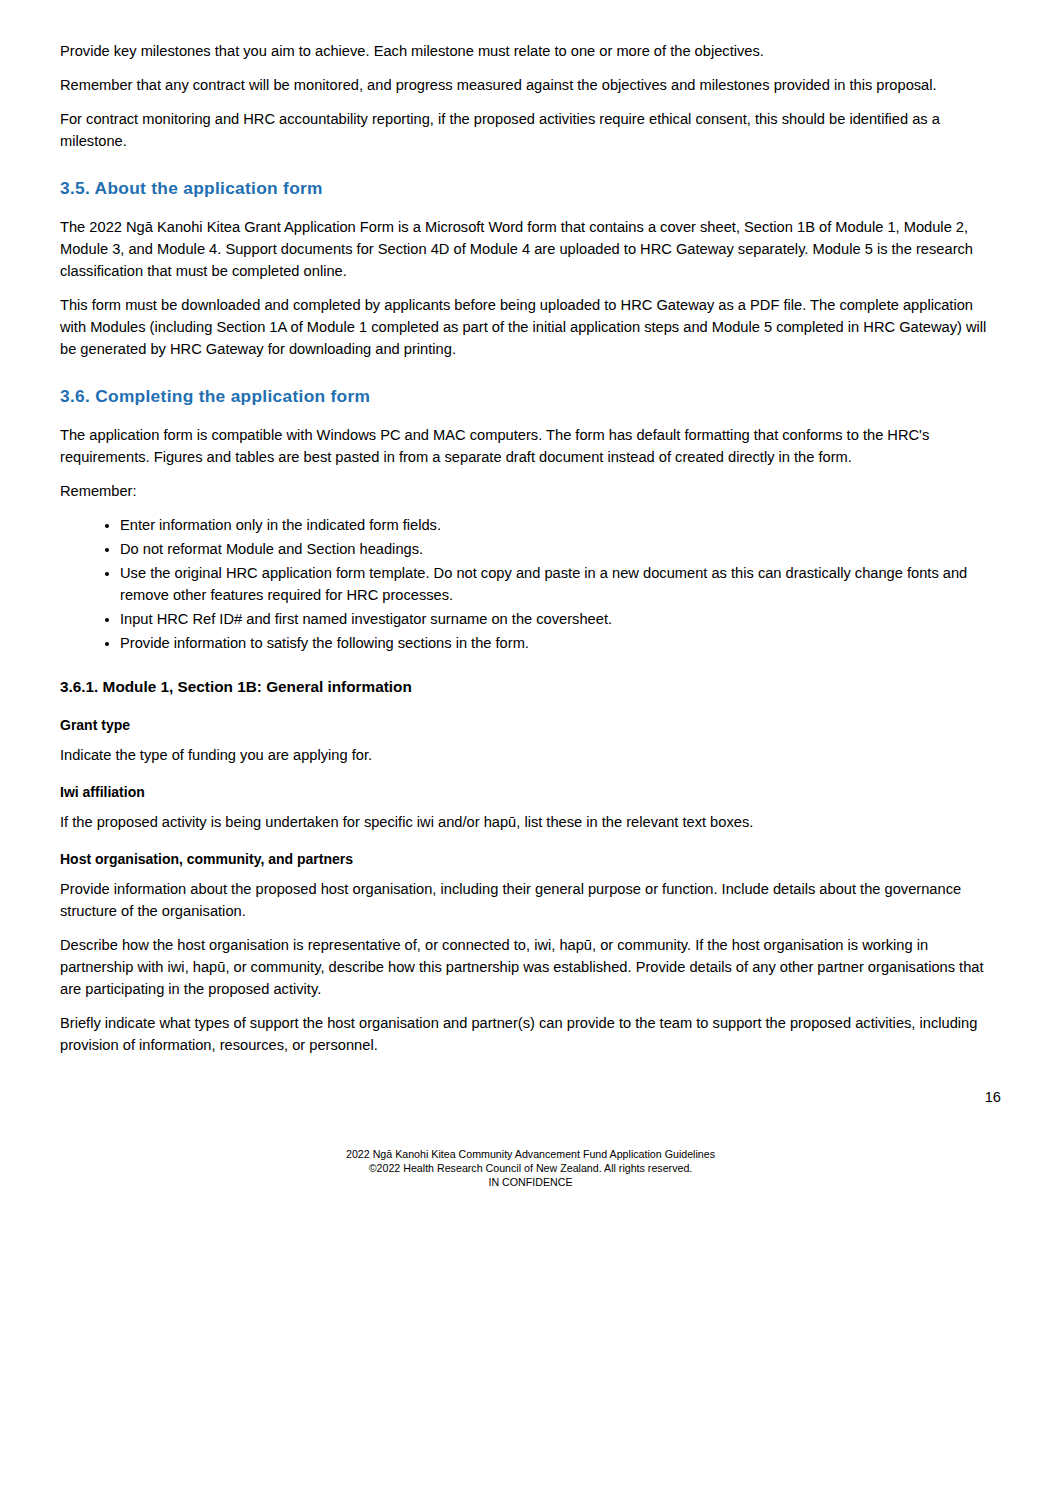Provide key milestones that you aim to achieve. Each milestone must relate to one or more of the objectives.
Remember that any contract will be monitored, and progress measured against the objectives and milestones provided in this proposal.
For contract monitoring and HRC accountability reporting, if the proposed activities require ethical consent, this should be identified as a milestone.
3.5. About the application form
The 2022 Ngā Kanohi Kitea Grant Application Form is a Microsoft Word form that contains a cover sheet, Section 1B of Module 1, Module 2, Module 3, and Module 4. Support documents for Section 4D of Module 4 are uploaded to HRC Gateway separately. Module 5 is the research classification that must be completed online.
This form must be downloaded and completed by applicants before being uploaded to HRC Gateway as a PDF file. The complete application with Modules (including Section 1A of Module 1 completed as part of the initial application steps and Module 5 completed in HRC Gateway) will be generated by HRC Gateway for downloading and printing.
3.6. Completing the application form
The application form is compatible with Windows PC and MAC computers. The form has default formatting that conforms to the HRC's requirements. Figures and tables are best pasted in from a separate draft document instead of created directly in the form.
Remember:
Enter information only in the indicated form fields.
Do not reformat Module and Section headings.
Use the original HRC application form template. Do not copy and paste in a new document as this can drastically change fonts and remove other features required for HRC processes.
Input HRC Ref ID# and first named investigator surname on the coversheet.
Provide information to satisfy the following sections in the form.
3.6.1. Module 1, Section 1B: General information
Grant type
Indicate the type of funding you are applying for.
Iwi affiliation
If the proposed activity is being undertaken for specific iwi and/or hapū, list these in the relevant text boxes.
Host organisation, community, and partners
Provide information about the proposed host organisation, including their general purpose or function. Include details about the governance structure of the organisation.
Describe how the host organisation is representative of, or connected to, iwi, hapū, or community. If the host organisation is working in partnership with iwi, hapū, or community, describe how this partnership was established. Provide details of any other partner organisations that are participating in the proposed activity.
Briefly indicate what types of support the host organisation and partner(s) can provide to the team to support the proposed activities, including provision of information, resources, or personnel.
16
2022 Ngā Kanohi Kitea Community Advancement Fund Application Guidelines
©2022 Health Research Council of New Zealand. All rights reserved.
IN CONFIDENCE